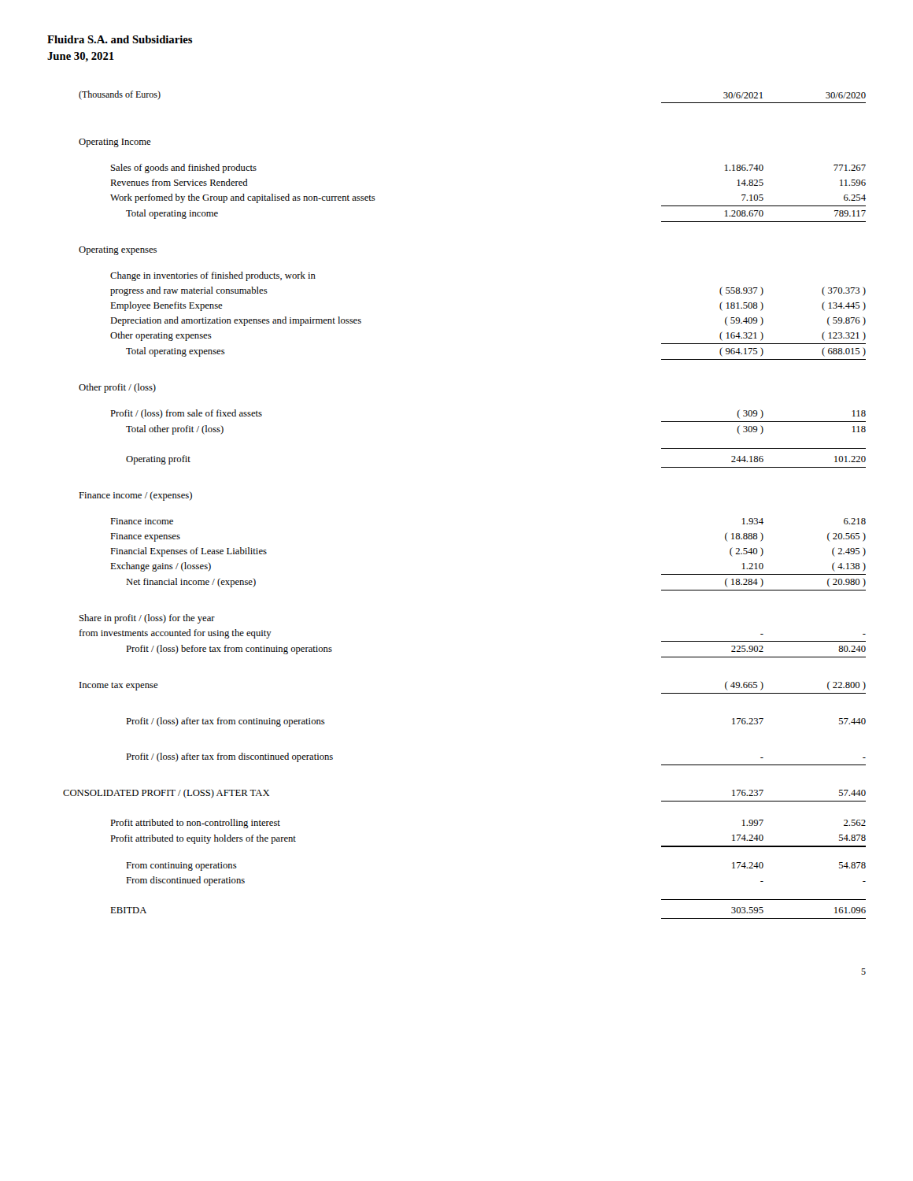Fluidra S.A. and Subsidiaries
June 30, 2021
| (Thousands of Euros) | 30/6/2021 | 30/6/2020 |
| Operating Income | | |
| Sales of goods and finished products | 1.186.740 | 771.267 |
| Revenues from Services Rendered | 14.825 | 11.596 |
| Work perfomed by the Group and capitalised as non-current assets | 7.105 | 6.254 |
| Total operating income | 1.208.670 | 789.117 |
| Operating expenses | | |
| Change in inventories of finished products, work in | | |
| progress and raw material consumables | ( 558.937 ) | ( 370.373 ) |
| Employee Benefits Expense | ( 181.508 ) | ( 134.445 ) |
| Depreciation and amortization expenses and impairment losses | ( 59.409 ) | ( 59.876 ) |
| Other operating expenses | ( 164.321 ) | ( 123.321 ) |
| Total operating expenses | ( 964.175 ) | ( 688.015 ) |
| Other profit / (loss) | | |
| Profit / (loss) from sale of fixed assets | ( 309 ) | 118 |
| Total other profit / (loss) | ( 309 ) | 118 |
| Operating profit | 244.186 | 101.220 |
| Finance income / (expenses) | | |
| Finance income | 1.934 | 6.218 |
| Finance expenses | ( 18.888 ) | ( 20.565 ) |
| Financial Expenses of Lease Liabilities | ( 2.540 ) | ( 2.495 ) |
| Exchange gains / (losses) | 1.210 | ( 4.138 ) |
| Net financial income / (expense) | ( 18.284 ) | ( 20.980 ) |
| Share in profit / (loss) for the year | | |
| from investments accounted for using the equity | - | - |
| Profit / (loss) before tax from continuing operations | 225.902 | 80.240 |
| Income tax expense | ( 49.665 ) | ( 22.800 ) |
| Profit / (loss) after tax from continuing operations | 176.237 | 57.440 |
| Profit / (loss) after tax from discontinued operations | - | - |
| CONSOLIDATED PROFIT / (LOSS) AFTER TAX | 176.237 | 57.440 |
| Profit attributed to non-controlling interest | 1.997 | 2.562 |
| Profit attributed to equity holders of the parent | 174.240 | 54.878 |
| From continuing operations | 174.240 | 54.878 |
| From discontinued operations | - | - |
| EBITDA | 303.595 | 161.096 |
5